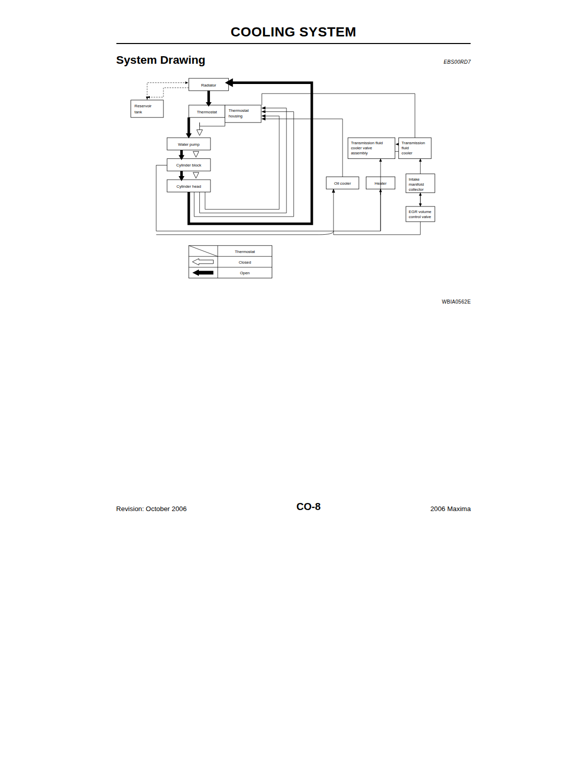COOLING SYSTEM
System Drawing
EBS00RD7
Radiator Reservoir tank Thermostat Thermostat housing Water pump Cylinder block Cylinder head Oil cooler Heater Transmission fluid cooler valve assembly Transmission fluid cooler Intake manifold collector EGR volume control valve Thermostat Closed Open WBIA0562E
Revision: October 2006 CO-8 2006 Maxima